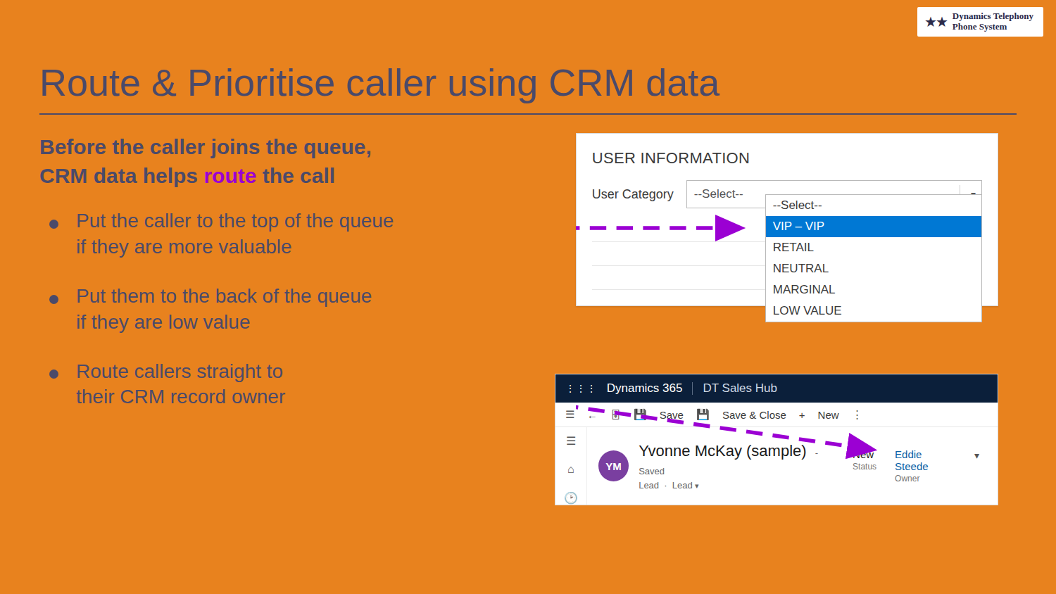★★ Dynamics Telephony
Phone System
Route & Prioritise caller using CRM data
Before the caller joins the queue,
CRM data helps route the call
Put the caller to the top of the queue
if they are more valuable
Put them to the back of the queue
if they are low value
Route callers straight to
their CRM record owner
USER INFORMATION
User Category
--Select-- ▾
--Select--
VIP – VIP
RETAIL
NEUTRAL
MARGINAL
LOW VALUE
⋮⋮⋮ Dynamics 365 DT Sales Hub
☰ ← 🗄 💾 Save 💾 Save & Close + New ⋮
☰ ⌂ 🕑
YM
Yvonne McKay (sample) - Saved
Lead · Lead ▾
New
Status
Eddie Steede
Owner
▾